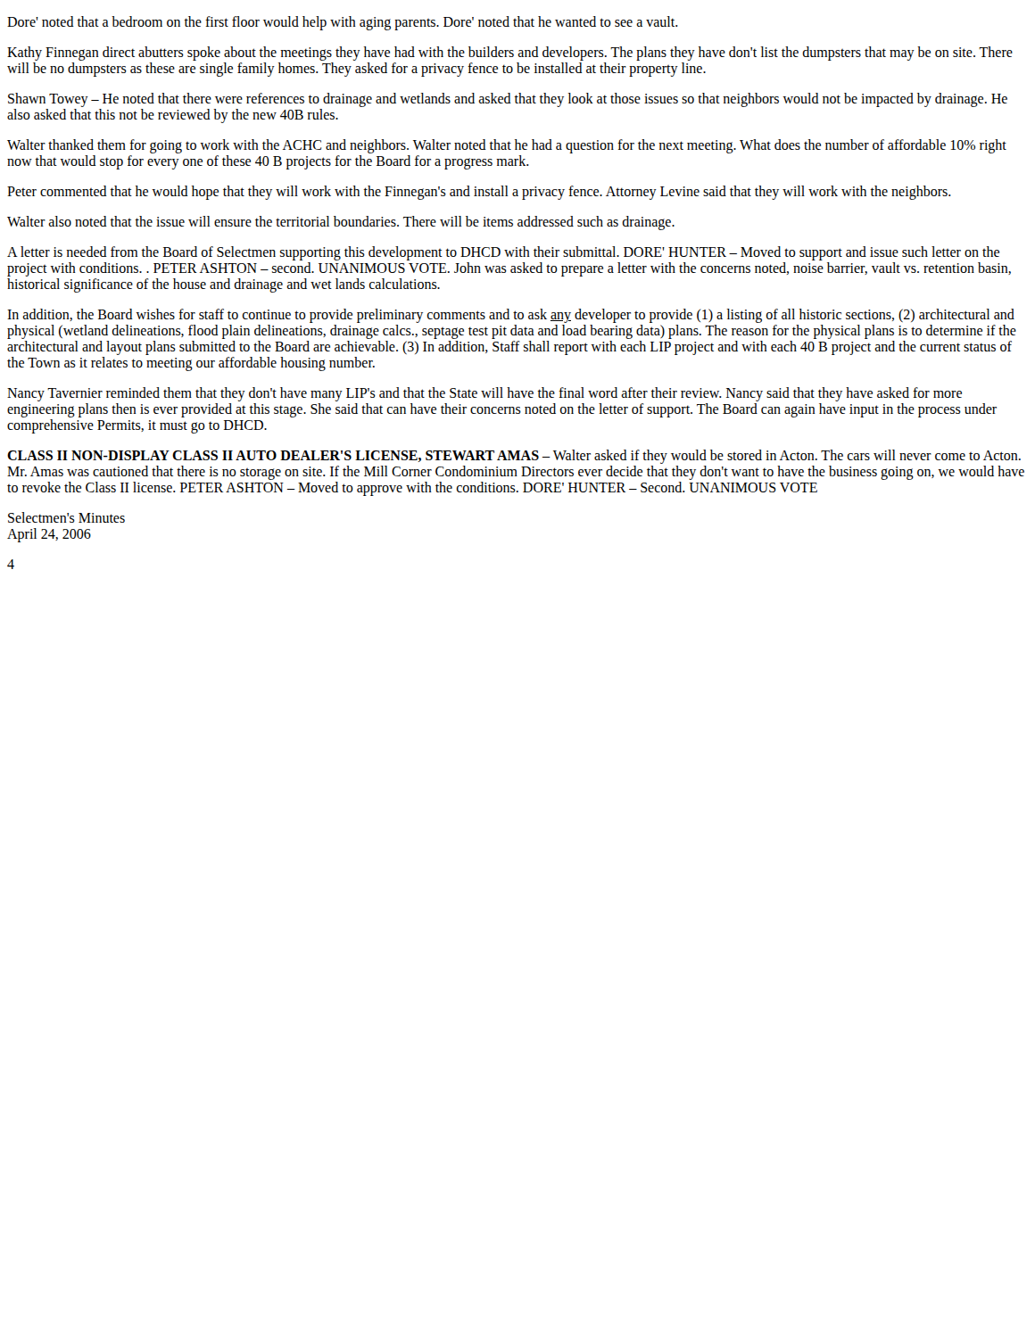Dore' noted that a bedroom on the first floor would help with aging parents. Dore' noted that he wanted to see a vault.
Kathy Finnegan direct abutters spoke about the meetings they have had with the builders and developers. The plans they have don't list the dumpsters that may be on site. There will be no dumpsters as these are single family homes. They asked for a privacy fence to be installed at their property line.
Shawn Towey – He noted that there were references to drainage and wetlands and asked that they look at those issues so that neighbors would not be impacted by drainage. He also asked that this not be reviewed by the new 40B rules.
Walter thanked them for going to work with the ACHC and neighbors. Walter noted that he had a question for the next meeting. What does the number of affordable 10% right now that would stop for every one of these 40 B projects for the Board for a progress mark.
Peter commented that he would hope that they will work with the Finnegan's and install a privacy fence. Attorney Levine said that they will work with the neighbors.
Walter also noted that the issue will ensure the territorial boundaries. There will be items addressed such as drainage.
A letter is needed from the Board of Selectmen supporting this development to DHCD with their submittal. DORE' HUNTER – Moved to support and issue such letter on the project with conditions. . PETER ASHTON – second. UNANIMOUS VOTE. John was asked to prepare a letter with the concerns noted, noise barrier, vault vs. retention basin, historical significance of the house and drainage and wet lands calculations.
In addition, the Board wishes for staff to continue to provide preliminary comments and to ask any developer to provide (1) a listing of all historic sections, (2) architectural and physical (wetland delineations, flood plain delineations, drainage calcs., septage test pit data and load bearing data) plans. The reason for the physical plans is to determine if the architectural and layout plans submitted to the Board are achievable. (3) In addition, Staff shall report with each LIP project and with each 40 B project and the current status of the Town as it relates to meeting our affordable housing number.
Nancy Tavernier reminded them that they don't have many LIP's and that the State will have the final word after their review. Nancy said that they have asked for more engineering plans then is ever provided at this stage. She said that can have their concerns noted on the letter of support. The Board can again have input in the process under comprehensive Permits, it must go to DHCD.
CLASS II NON-DISPLAY CLASS II AUTO DEALER'S LICENSE, STEWART AMAS – Walter asked if they would be stored in Acton. The cars will never come to Acton. Mr. Amas was cautioned that there is no storage on site. If the Mill Corner Condominium Directors ever decide that they don't want to have the business going on, we would have to revoke the Class II license. PETER ASHTON – Moved to approve with the conditions. DORE' HUNTER – Second. UNANIMOUS VOTE
Selectmen's Minutes
April 24, 2006
4